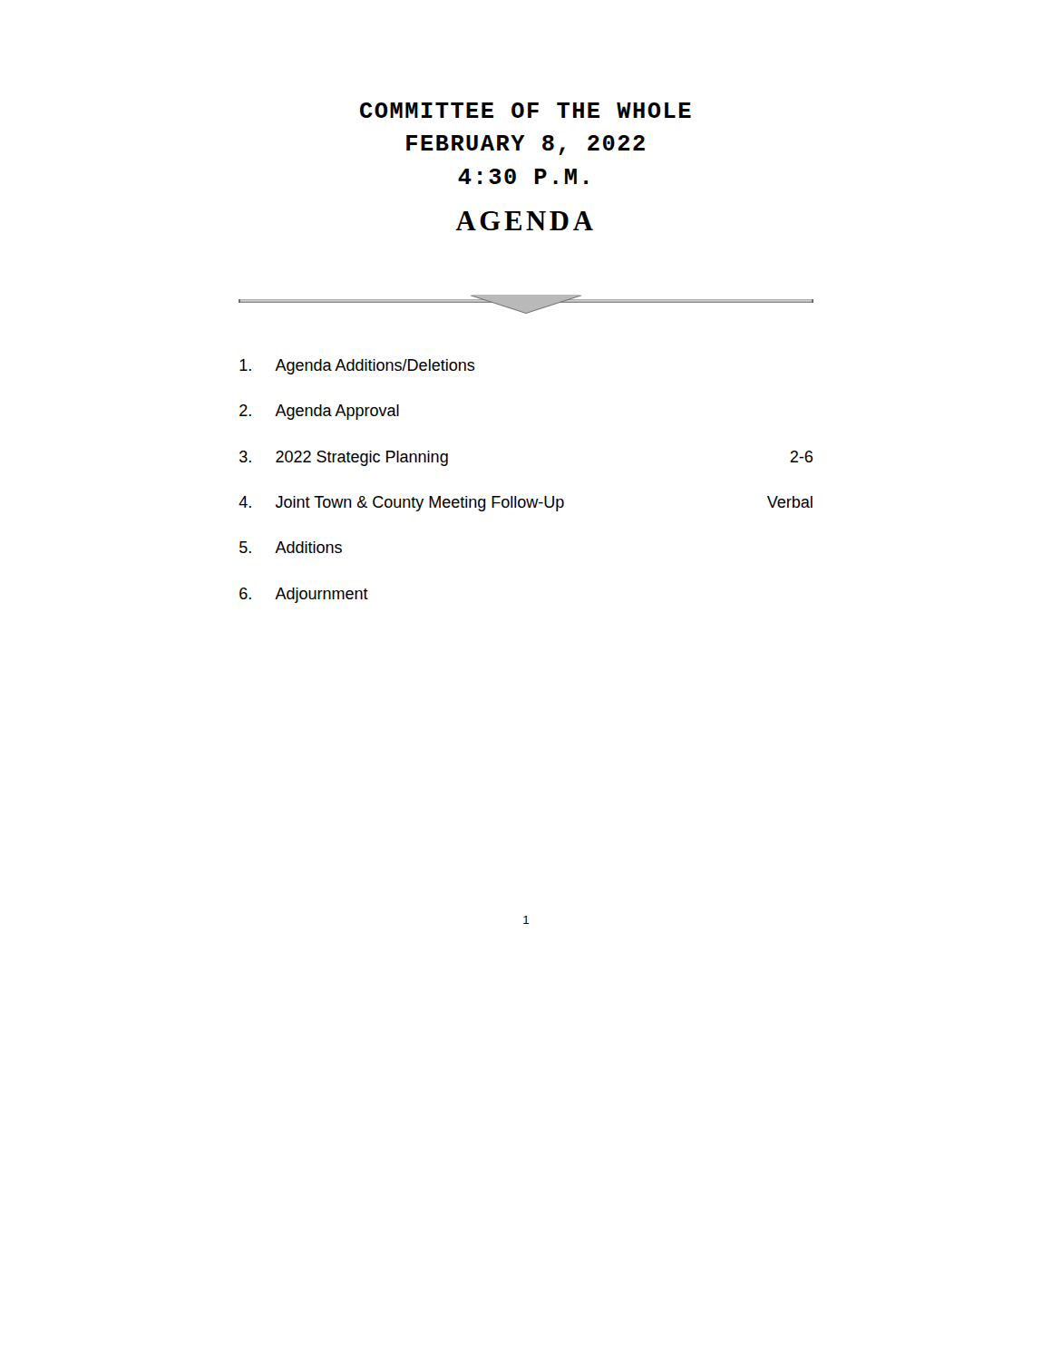COMMITTEE OF THE WHOLE
FEBRUARY 8, 2022
4:30 P.M. AGENDA
1. Agenda Additions/Deletions
2. Agenda Approval
3. 2022 Strategic Planning 2-6
4. Joint Town & County Meeting Follow-Up Verbal
5. Additions
6. Adjournment
1